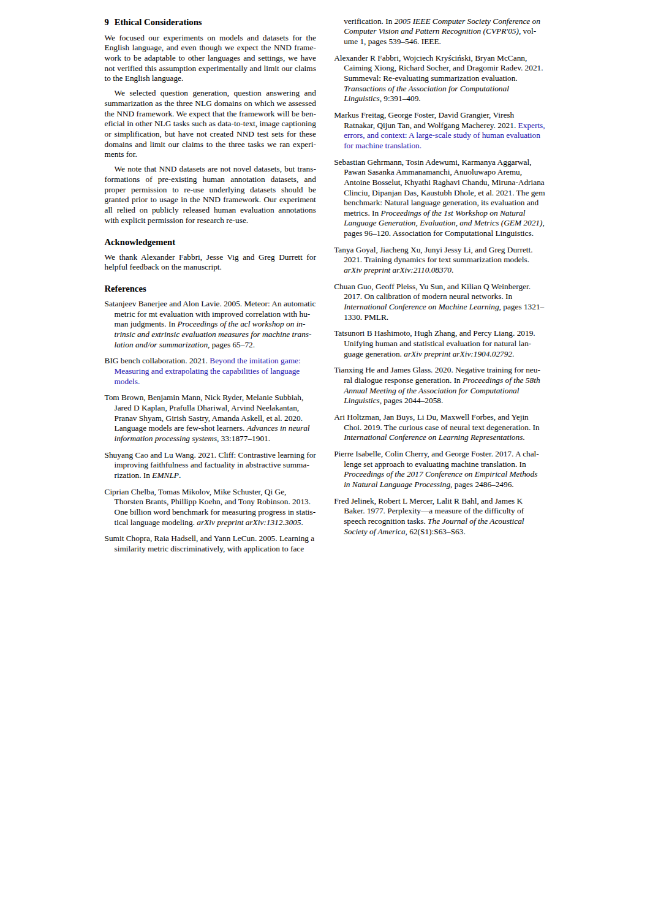9 Ethical Considerations
We focused our experiments on models and datasets for the English language, and even though we expect the NND framework to be adaptable to other languages and settings, we have not verified this assumption experimentally and limit our claims to the English language.
We selected question generation, question answering and summarization as the three NLG domains on which we assessed the NND framework. We expect that the framework will be beneficial in other NLG tasks such as data-to-text, image captioning or simplification, but have not created NND test sets for these domains and limit our claims to the three tasks we ran experiments for.
We note that NND datasets are not novel datasets, but transformations of pre-existing human annotation datasets, and proper permission to re-use underlying datasets should be granted prior to usage in the NND framework. Our experiment all relied on publicly released human evaluation annotations with explicit permission for research re-use.
Acknowledgement
We thank Alexander Fabbri, Jesse Vig and Greg Durrett for helpful feedback on the manuscript.
References
Satanjeev Banerjee and Alon Lavie. 2005. Meteor: An automatic metric for mt evaluation with improved correlation with human judgments. In Proceedings of the acl workshop on intrinsic and extrinsic evaluation measures for machine translation and/or summarization, pages 65–72.
BIG bench collaboration. 2021. Beyond the imitation game: Measuring and extrapolating the capabilities of language models.
Tom Brown, Benjamin Mann, Nick Ryder, Melanie Subbiah, Jared D Kaplan, Prafulla Dhariwal, Arvind Neelakantan, Pranav Shyam, Girish Sastry, Amanda Askell, et al. 2020. Language models are few-shot learners. Advances in neural information processing systems, 33:1877–1901.
Shuyang Cao and Lu Wang. 2021. Cliff: Contrastive learning for improving faithfulness and factuality in abstractive summarization. In EMNLP.
Ciprian Chelba, Tomas Mikolov, Mike Schuster, Qi Ge, Thorsten Brants, Phillipp Koehn, and Tony Robinson. 2013. One billion word benchmark for measuring progress in statistical language modeling. arXiv preprint arXiv:1312.3005.
Sumit Chopra, Raia Hadsell, and Yann LeCun. 2005. Learning a similarity metric discriminatively, with application to face verification. In 2005 IEEE Computer Society Conference on Computer Vision and Pattern Recognition (CVPR'05), volume 1, pages 539–546. IEEE.
Alexander R Fabbri, Wojciech Kryściński, Bryan McCann, Caiming Xiong, Richard Socher, and Dragomir Radev. 2021. Summeval: Re-evaluating summarization evaluation. Transactions of the Association for Computational Linguistics, 9:391–409.
Markus Freitag, George Foster, David Grangier, Viresh Ratnakar, Qijun Tan, and Wolfgang Macherey. 2021. Experts, errors, and context: A large-scale study of human evaluation for machine translation.
Sebastian Gehrmann, Tosin Adewumi, Karmanya Aggarwal, Pawan Sasanka Ammanamanchi, Anuoluwapo Aremu, Antoine Bosselut, Khyathi Raghavi Chandu, Miruna-Adriana Clinciu, Dipanjan Das, Kaustubh Dhole, et al. 2021. The gem benchmark: Natural language generation, its evaluation and metrics. In Proceedings of the 1st Workshop on Natural Language Generation, Evaluation, and Metrics (GEM 2021), pages 96–120. Association for Computational Linguistics.
Tanya Goyal, Jiacheng Xu, Junyi Jessy Li, and Greg Durrett. 2021. Training dynamics for text summarization models. arXiv preprint arXiv:2110.08370.
Chuan Guo, Geoff Pleiss, Yu Sun, and Kilian Q Weinberger. 2017. On calibration of modern neural networks. In International Conference on Machine Learning, pages 1321–1330. PMLR.
Tatsunori B Hashimoto, Hugh Zhang, and Percy Liang. 2019. Unifying human and statistical evaluation for natural language generation. arXiv preprint arXiv:1904.02792.
Tianxing He and James Glass. 2020. Negative training for neural dialogue response generation. In Proceedings of the 58th Annual Meeting of the Association for Computational Linguistics, pages 2044–2058.
Ari Holtzman, Jan Buys, Li Du, Maxwell Forbes, and Yejin Choi. 2019. The curious case of neural text degeneration. In International Conference on Learning Representations.
Pierre Isabelle, Colin Cherry, and George Foster. 2017. A challenge set approach to evaluating machine translation. In Proceedings of the 2017 Conference on Empirical Methods in Natural Language Processing, pages 2486–2496.
Fred Jelinek, Robert L Mercer, Lalit R Bahl, and James K Baker. 1977. Perplexity—a measure of the difficulty of speech recognition tasks. The Journal of the Acoustical Society of America, 62(S1):S63–S63.